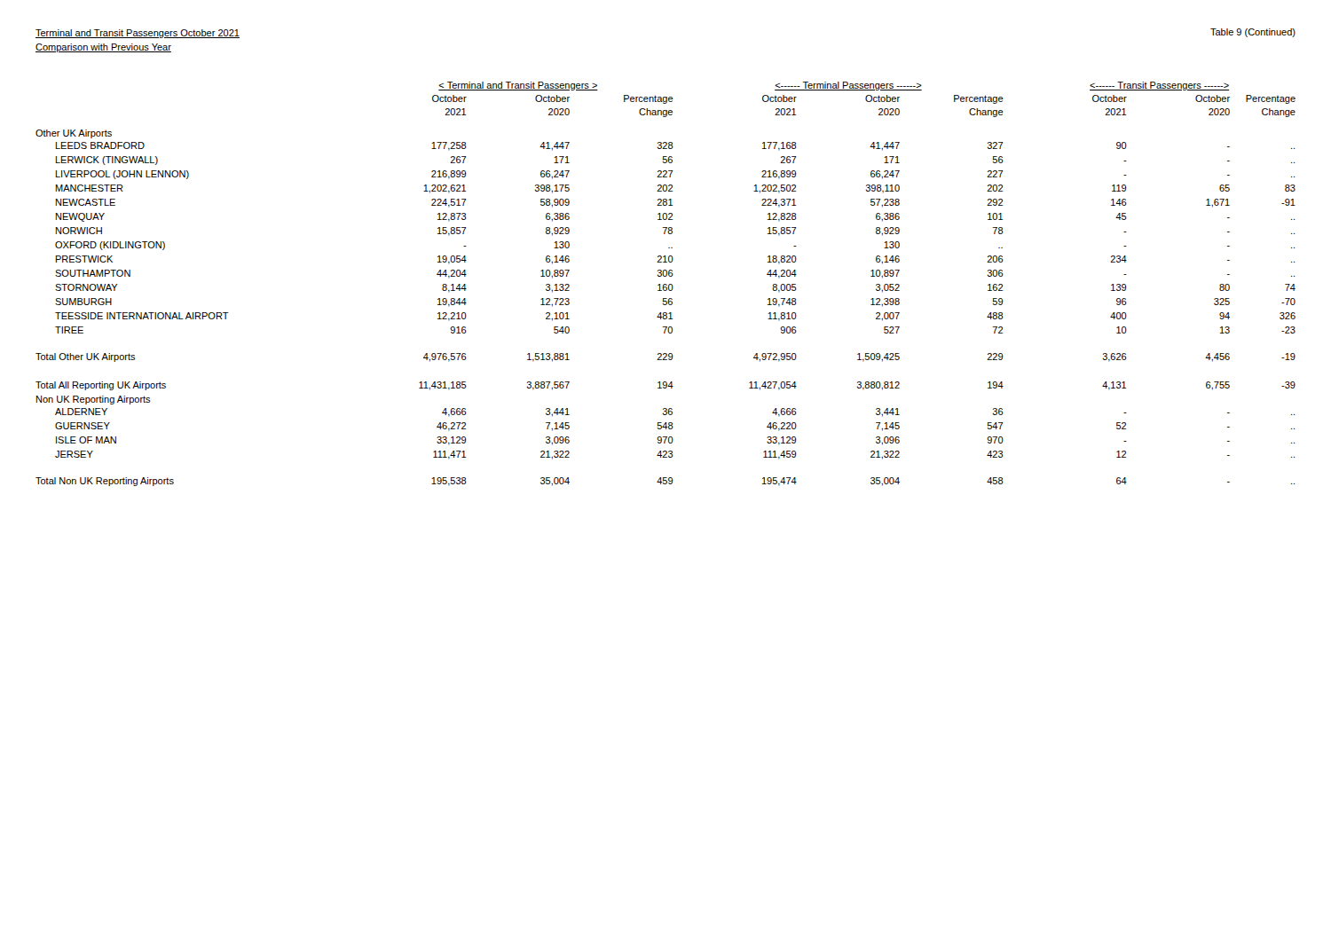Terminal and Transit Passengers October 2021
Comparison with Previous Year
Table 9 (Continued)
| | < Terminal and Transit Passengers > | | <------ Terminal Passengers ------> | | <------ Transit Passengers ------> |
| | October 2021 | October 2020 | Percentage Change | | October 2021 | October 2020 | Percentage Change | | October 2021 | October 2020 | Percentage Change |
| Other UK Airports | |
| LEEDS BRADFORD | 177,258 | 41,447 | 328 | | 177,168 | 41,447 | 327 | | 90 | - | .. |
| LERWICK (TINGWALL) | 267 | 171 | 56 | | 267 | 171 | 56 | | - | - | .. |
| LIVERPOOL (JOHN LENNON) | 216,899 | 66,247 | 227 | | 216,899 | 66,247 | 227 | | - | - | .. |
| MANCHESTER | 1,202,621 | 398,175 | 202 | | 1,202,502 | 398,110 | 202 | | 119 | 65 | 83 |
| NEWCASTLE | 224,517 | 58,909 | 281 | | 224,371 | 57,238 | 292 | | 146 | 1,671 | -91 |
| NEWQUAY | 12,873 | 6,386 | 102 | | 12,828 | 6,386 | 101 | | 45 | - | .. |
| NORWICH | 15,857 | 8,929 | 78 | | 15,857 | 8,929 | 78 | | - | - | .. |
| OXFORD (KIDLINGTON) | - | 130 | .. | | - | 130 | .. | | - | - | .. |
| PRESTWICK | 19,054 | 6,146 | 210 | | 18,820 | 6,146 | 206 | | 234 | - | .. |
| SOUTHAMPTON | 44,204 | 10,897 | 306 | | 44,204 | 10,897 | 306 | | - | - | .. |
| STORNOWAY | 8,144 | 3,132 | 160 | | 8,005 | 3,052 | 162 | | 139 | 80 | 74 |
| SUMBURGH | 19,844 | 12,723 | 56 | | 19,748 | 12,398 | 59 | | 96 | 325 | -70 |
| TEESSIDE INTERNATIONAL AIRPORT | 12,210 | 2,101 | 481 | | 11,810 | 2,007 | 488 | | 400 | 94 | 326 |
| TIREE | 916 | 540 | 70 | | 906 | 527 | 72 | | 10 | 13 | -23 |
| Total Other UK Airports | 4,976,576 | 1,513,881 | 229 | | 4,972,950 | 1,509,425 | 229 | | 3,626 | 4,456 | -19 |
| Total All Reporting UK Airports | 11,431,185 | 3,887,567 | 194 | | 11,427,054 | 3,880,812 | 194 | | 4,131 | 6,755 | -39 |
| Non UK Reporting Airports | |
| ALDERNEY | 4,666 | 3,441 | 36 | | 4,666 | 3,441 | 36 | | - | - | .. |
| GUERNSEY | 46,272 | 7,145 | 548 | | 46,220 | 7,145 | 547 | | 52 | - | .. |
| ISLE OF MAN | 33,129 | 3,096 | 970 | | 33,129 | 3,096 | 970 | | - | - | .. |
| JERSEY | 111,471 | 21,322 | 423 | | 111,459 | 21,322 | 423 | | 12 | - | .. |
| Total Non UK Reporting Airports | 195,538 | 35,004 | 459 | | 195,474 | 35,004 | 458 | | 64 | - | .. |